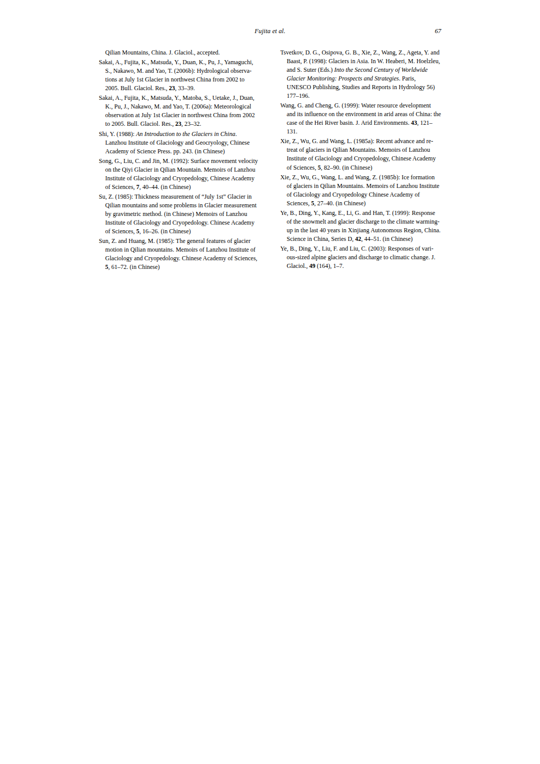Fujita et al.
67
Qilian Mountains, China. J. Glaciol., accepted.
Sakai, A., Fujita, K., Matsuda, Y., Duan, K., Pu, J., Yamaguchi, S., Nakawo, M. and Yao, T. (2006b): Hydrological observations at July 1st Glacier in northwest China from 2002 to 2005. Bull. Glaciol. Res., 23, 33–39.
Sakai, A., Fujita, K., Matsuda, Y., Matoba, S., Uetake, J., Duan, K., Pu, J., Nakawo, M. and Yao, T. (2006a): Meteorological observation at July 1st Glacier in northwest China from 2002 to 2005. Bull. Glaciol. Res., 23, 23–32.
Shi, Y. (1988): An Introduction to the Glaciers in China. Lanzhou Institute of Glaciology and Geocryology, Chinese Academy of Science Press. pp. 243. (in Chinese)
Song, G., Liu, C. and Jin, M. (1992): Surface movement velocity on the Qiyi Glacier in Qilian Mountain. Memoirs of Lanzhou Institute of Glaciology and Cryopedology, Chinese Academy of Sciences, 7, 40–44. (in Chinese)
Su, Z. (1985): Thickness measurement of “July 1st” Glacier in Qilian mountains and some problems in Glacier measurement by gravimetric method. (in Chinese) Memoirs of Lanzhou Institute of Glaciology and Cryopedology. Chinese Academy of Sciences, 5, 16–26. (in Chinese)
Sun, Z. and Huang, M. (1985): The general features of glacier motion in Qilian mountains. Memoirs of Lanzhou Institute of Glaciology and Cryopedology. Chinese Academy of Sciences, 5, 61–72. (in Chinese)
Tsvetkov, D. G., Osipova, G. B., Xie, Z., Wang, Z., Ageta, Y. and Baast, P. (1998): Glaciers in Asia. In W. Heaberi, M. Hoelzleu, and S. Suter (Eds.) Into the Second Century of Worldwide Glacier Monitoring: Prospects and Strategies. Paris, UNESCO Publishing, Studies and Reports in Hydrology 56) 177–196.
Wang, G. and Cheng, G. (1999): Water resource development and its influence on the environment in arid areas of China: the case of the Hei River basin. J. Arid Environments. 43, 121–131.
Xie, Z., Wu, G. and Wang, L. (1985a): Recent advance and retreat of glaciers in Qilian Mountains. Memoirs of Lanzhou Institute of Glaciology and Cryopedology, Chinese Academy of Sciences, 5, 82–90. (in Chinese)
Xie, Z., Wu, G., Wang, L. and Wang, Z. (1985b): Ice formation of glaciers in Qilian Mountains. Memoirs of Lanzhou Institute of Glaciology and Cryopedology Chinese Academy of Sciences, 5, 27–40. (in Chinese)
Ye, B., Ding, Y., Kang, E., Li, G. and Han, T. (1999): Response of the snowmelt and glacier discharge to the climate warming-up in the last 40 years in Xinjiang Autonomous Region, China. Science in China, Series D, 42, 44–51. (in Chinese)
Ye, B., Ding, Y., Liu, F. and Liu, C. (2003): Responses of various-sized alpine glaciers and discharge to climatic change. J. Glaciol., 49 (164), 1–7.